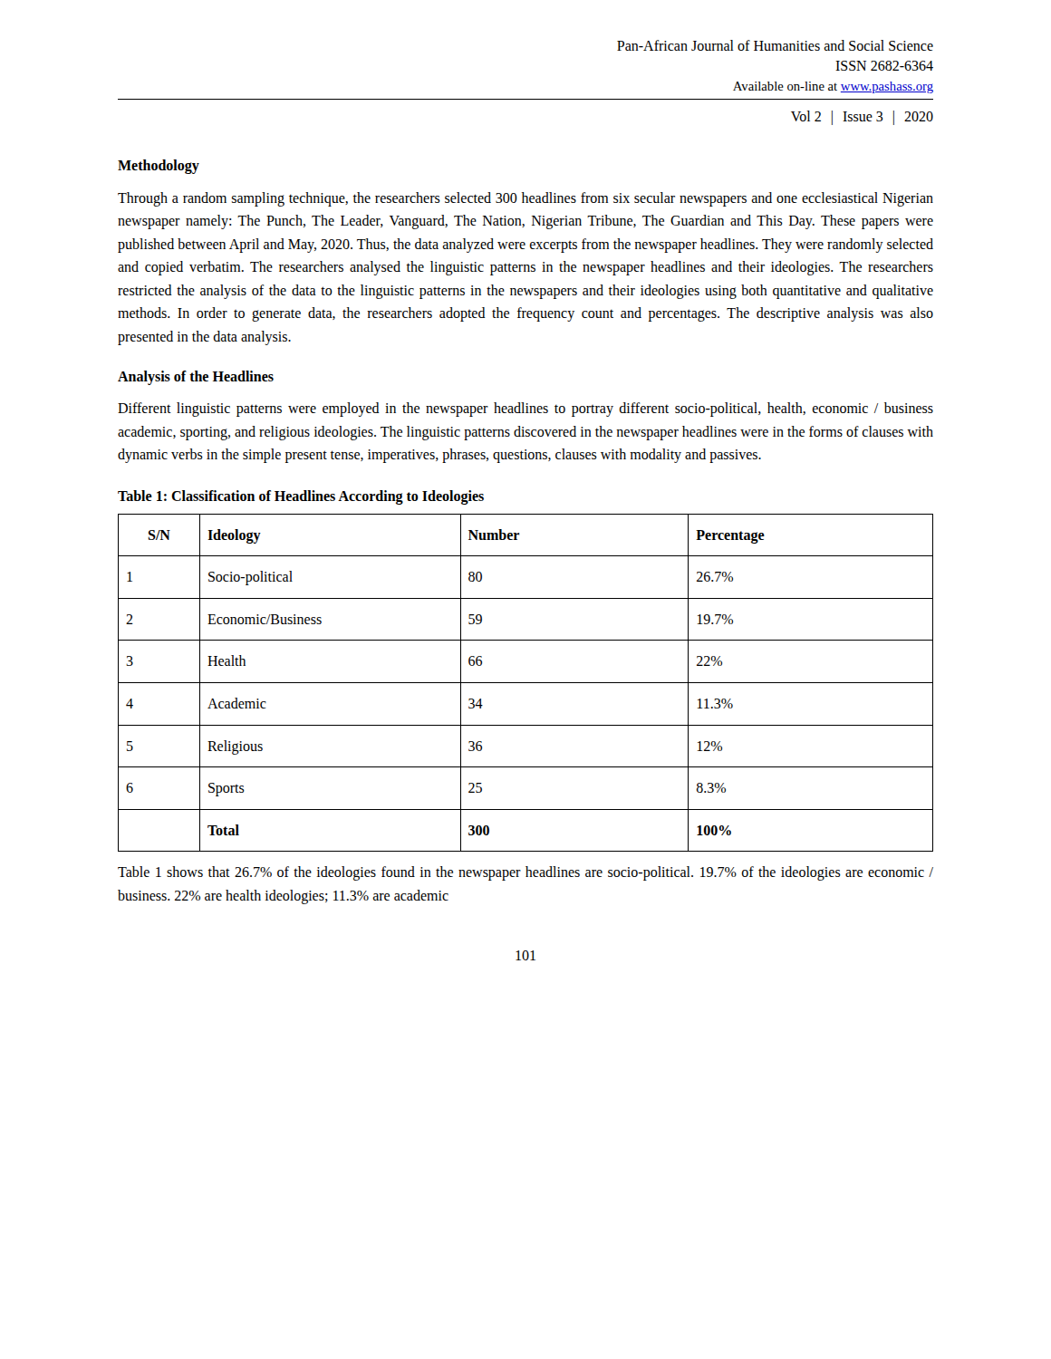Pan-African Journal of Humanities and Social Science
ISSN 2682-6364
Available on-line at www.pashass.org
Vol 2 | Issue 3 | 2020
Methodology
Through a random sampling technique, the researchers selected 300 headlines from six secular newspapers and one ecclesiastical Nigerian newspaper namely: The Punch, The Leader, Vanguard, The Nation, Nigerian Tribune, The Guardian and This Day. These papers were published between April and May, 2020. Thus, the data analyzed were excerpts from the newspaper headlines. They were randomly selected and copied verbatim. The researchers analysed the linguistic patterns in the newspaper headlines and their ideologies. The researchers restricted the analysis of the data to the linguistic patterns in the newspapers and their ideologies using both quantitative and qualitative methods. In order to generate data, the researchers adopted the frequency count and percentages. The descriptive analysis was also presented in the data analysis.
Analysis of the Headlines
Different linguistic patterns were employed in the newspaper headlines to portray different socio-political, health, economic / business academic, sporting, and religious ideologies. The linguistic patterns discovered in the newspaper headlines were in the forms of clauses with dynamic verbs in the simple present tense, imperatives, phrases, questions, clauses with modality and passives.
Table 1: Classification of Headlines According to Ideologies
| S/N | Ideology | Number | Percentage |
| --- | --- | --- | --- |
| 1 | Socio-political | 80 | 26.7% |
| 2 | Economic/Business | 59 | 19.7% |
| 3 | Health | 66 | 22% |
| 4 | Academic | 34 | 11.3% |
| 5 | Religious | 36 | 12% |
| 6 | Sports | 25 | 8.3% |
| | Total | 300 | 100% |
Table 1 shows that 26.7% of the ideologies found in the newspaper headlines are socio-political. 19.7% of the ideologies are economic / business. 22% are health ideologies; 11.3% are academic
101